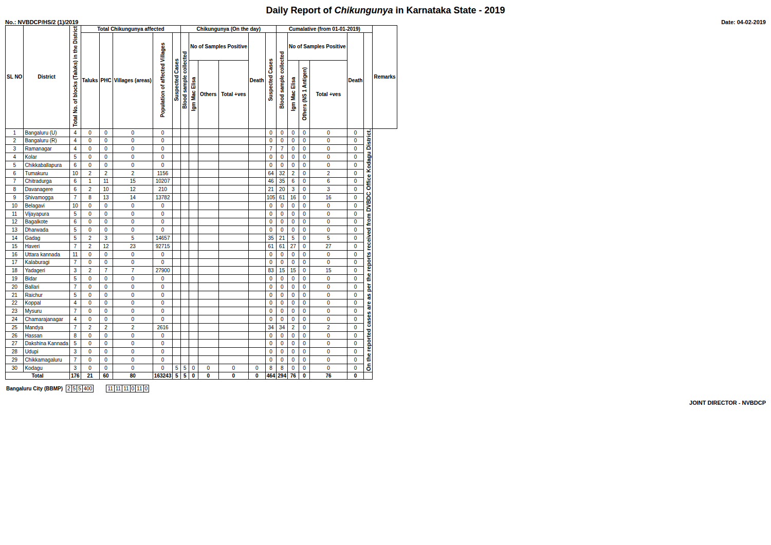Daily Report of Chikungunya in Karnataka State - 2019
No.: NVBDCP/HS/2 (1)/2019 Date: 04-02-2019
| SL NO | District | Total No. of blocks (Taluks) in the District | Total Chikungunya affected | Chikungunya (On the day) | Cumalative (from 01-01-2019) | Remarks |
| --- | --- | --- | --- | --- | --- | --- |
| Taluks | PHC | Villages (areas) | Population of affected Villages | Suspected Cases | Blood sample collected | No of Samples Positive | Death | Suspected Cases | Blood sample collected | No of Samples Positive | Death |
| Igm Mac Elisa | Others | Total +ves | Igm Mac Elisa | Others (NS 1 Antigen) | Total +ves |
| 1 | Bangaluru (U) | 4 | 0 | 0 | 0 | 0 | | | | | | | 0 | 0 | 0 | 0 | 0 | 0 | On the reported cases are as per the reports received from DVBDC Office Kodagu District. |
| 2 | Bangaluru (R) | 4 | 0 | 0 | 0 | 0 | | | | | | | 0 | 0 | 0 | 0 | 0 | 0 |
| 3 | Ramanagar | 4 | 0 | 0 | 0 | 0 | | | | | | | 7 | 7 | 0 | 0 | 0 | 0 |
| 4 | Kolar | 5 | 0 | 0 | 0 | 0 | | | | | | | 0 | 0 | 0 | 0 | 0 | 0 |
| 5 | Chikkaballapura | 6 | 0 | 0 | 0 | 0 | | | | | | | 0 | 0 | 0 | 0 | 0 | 0 |
| 6 | Tumakuru | 10 | 2 | 2 | 2 | 1156 | | | | | | | 64 | 32 | 2 | 0 | 2 | 0 |
| 7 | Chitradurga | 6 | 1 | 11 | 15 | 10207 | | | | | | | 46 | 35 | 6 | 0 | 6 | 0 |
| 8 | Davanagere | 6 | 2 | 10 | 12 | 210 | | | | | | | 21 | 20 | 3 | 0 | 3 | 0 |
| 9 | Shivamogga | 7 | 8 | 13 | 14 | 13782 | | | | | | | 105 | 61 | 16 | 0 | 16 | 0 |
| 10 | Belagavi | 10 | 0 | 0 | 0 | 0 | | | | | | | 0 | 0 | 0 | 0 | 0 | 0 |
| 11 | Vijayapura | 5 | 0 | 0 | 0 | 0 | | | | | | | 0 | 0 | 0 | 0 | 0 | 0 |
| 12 | Bagalkote | 6 | 0 | 0 | 0 | 0 | | | | | | | 0 | 0 | 0 | 0 | 0 | 0 |
| 13 | Dharwada | 5 | 0 | 0 | 0 | 0 | | | | | | | 0 | 0 | 0 | 0 | 0 | 0 |
| 14 | Gadag | 5 | 2 | 3 | 5 | 14657 | | | | | | | 35 | 21 | 5 | 0 | 5 | 0 |
| 15 | Haveri | 7 | 2 | 12 | 23 | 92715 | | | | | | | 61 | 61 | 27 | 0 | 27 | 0 |
| 16 | Uttara kannada | 11 | 0 | 0 | 0 | 0 | | | | | | | 0 | 0 | 0 | 0 | 0 | 0 |
| 17 | Kalaburagi | 7 | 0 | 0 | 0 | 0 | | | | | | | 0 | 0 | 0 | 0 | 0 | 0 |
| 18 | Yadageri | 3 | 2 | 7 | 7 | 27900 | | | | | | | 83 | 15 | 15 | 0 | 15 | 0 |
| 19 | Bidar | 5 | 0 | 0 | 0 | 0 | | | | | | | 0 | 0 | 0 | 0 | 0 | 0 |
| 20 | Ballari | 7 | 0 | 0 | 0 | 0 | | | | | | | 0 | 0 | 0 | 0 | 0 | 0 |
| 21 | Raichur | 5 | 0 | 0 | 0 | 0 | | | | | | | 0 | 0 | 0 | 0 | 0 | 0 |
| 22 | Koppal | 4 | 0 | 0 | 0 | 0 | | | | | | | 0 | 0 | 0 | 0 | 0 | 0 |
| 23 | Mysuru | 7 | 0 | 0 | 0 | 0 | | | | | | | 0 | 0 | 0 | 0 | 0 | 0 |
| 24 | Chamarajanagar | 4 | 0 | 0 | 0 | 0 | | | | | | | 0 | 0 | 0 | 0 | 0 | 0 |
| 25 | Mandya | 7 | 2 | 2 | 2 | 2616 | | | | | | | 34 | 34 | 2 | 0 | 2 | 0 |
| 26 | Hassan | 8 | 0 | 0 | 0 | 0 | | | | | | | 0 | 0 | 0 | 0 | 0 | 0 |
| 27 | Dakshina Kannada | 5 | 0 | 0 | 0 | 0 | | | | | | | 0 | 0 | 0 | 0 | 0 | 0 |
| 28 | Udupi | 3 | 0 | 0 | 0 | 0 | | | | | | | 0 | 0 | 0 | 0 | 0 | 0 |
| 29 | Chikkamagaluru | 7 | 0 | 0 | 0 | 0 | | | | | | | 0 | 0 | 0 | 0 | 0 | 0 |
| 30 | Kodagu | 3 | 0 | 0 | 0 | 0 | 5 | 5 | 0 | 0 | 0 | 0 | 8 | 8 | 0 | 0 | 0 | 0 |
| Total | 176 | 21 | 60 | 80 | 163243 | 5 | 5 | 0 | 0 | 0 | 0 | 464 | 294 | 76 | 0 | 76 | 0 | |
| Bangaluru City (BBMP) | | 2 | 5 | 5 | 400 | | | | | | | 11 | 11 | 11 | 0 | 11 | 0 |
JOINT DIRECTOR - NVBDCP